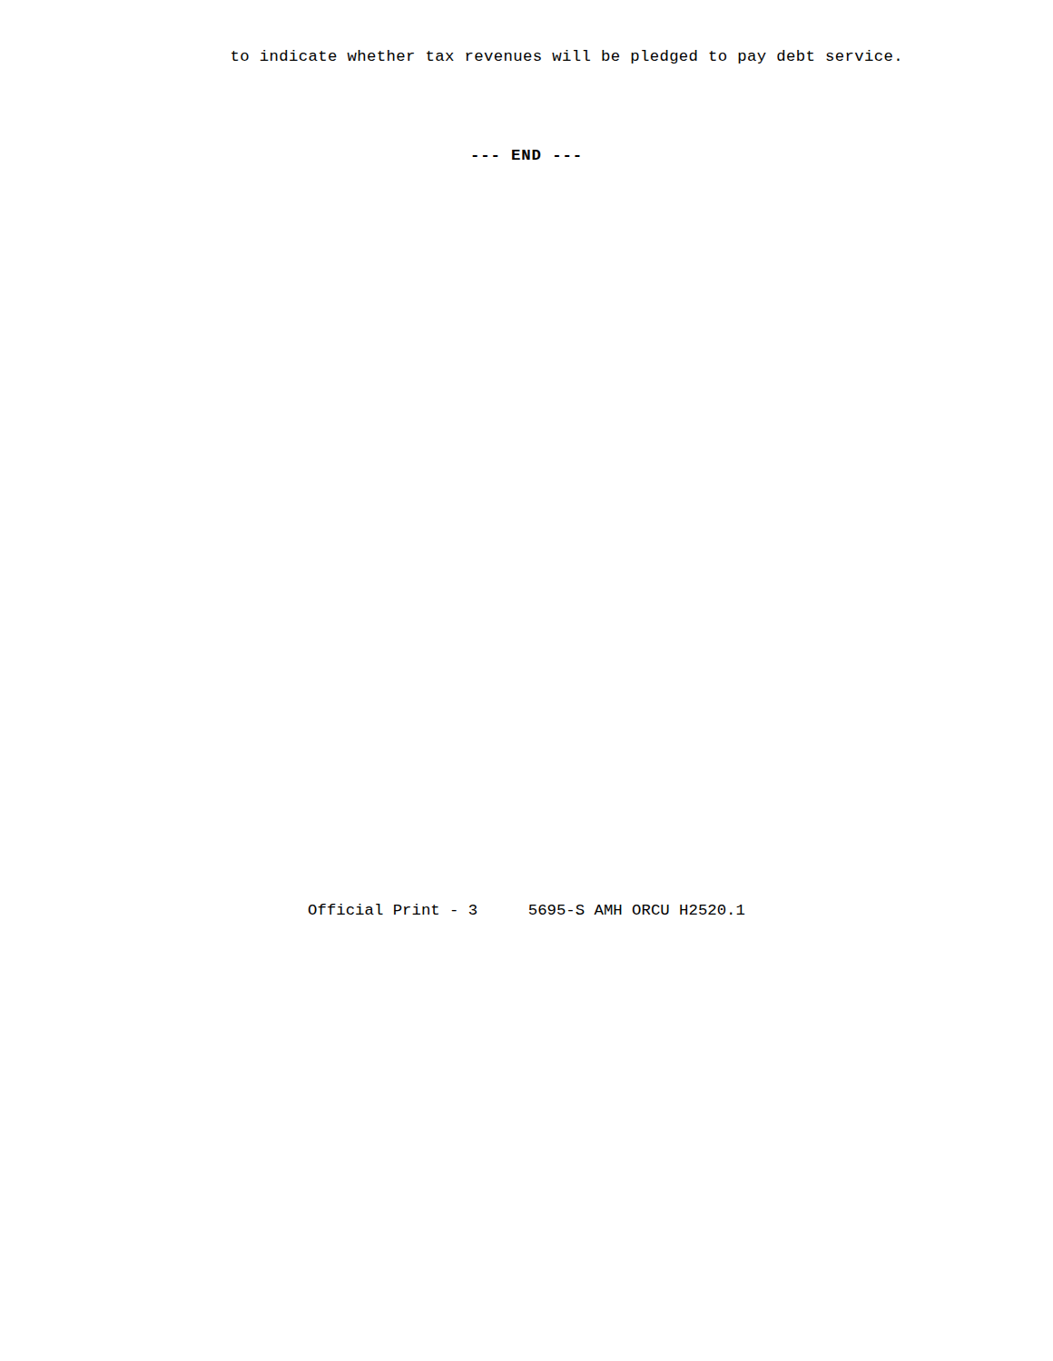to indicate whether tax revenues will be pledged to pay debt service.
--- END ---
Official Print - 3 5695-S AMH ORCU H2520.1